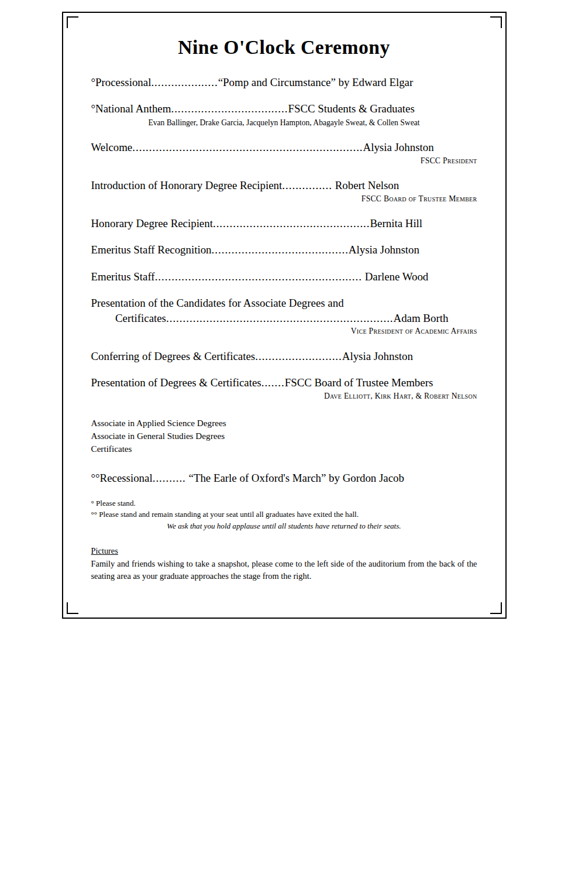Nine O'Clock Ceremony
°Processional....................“Pomp and Circumstance” by Edward Elgar
°National Anthem................................... FSCC Students & Graduates Evan Ballinger, Drake Garcia, Jacquelyn Hampton, Abagayle Sweat, & Collen Sweat
Welcome..................................................................... Alysia Johnston FSCC President
Introduction of Honorary Degree Recipient............... Robert Nelson FSCC Board of Trustee Member
Honorary Degree Recipient............................................... Bernita Hill
Emeritus Staff Recognition......................................... Alysia Johnston
Emeritus Staff.............................................................. Darlene Wood
Presentation of the Candidates for Associate Degrees and Certificates.................................................................... Adam Borth Vice President of Academic Affairs
Conferring of Degrees & Certificates.......................... Alysia Johnston
Presentation of Degrees & Certificates....... FSCC Board of Trustee Members Dave Elliott, Kirk Hart, & Robert Nelson
Associate in Applied Science Degrees
Associate in General Studies Degrees
Certificates
°°Recessional.......... “The Earle of Oxford's March” by Gordon Jacob
° Please stand.
°° Please stand and remain standing at your seat until all graduates have exited the hall.
We ask that you hold applause until all students have returned to their seats.
Pictures
Family and friends wishing to take a snapshot, please come to the left side of the auditorium from the back of the seating area as your graduate approaches the stage from the right.